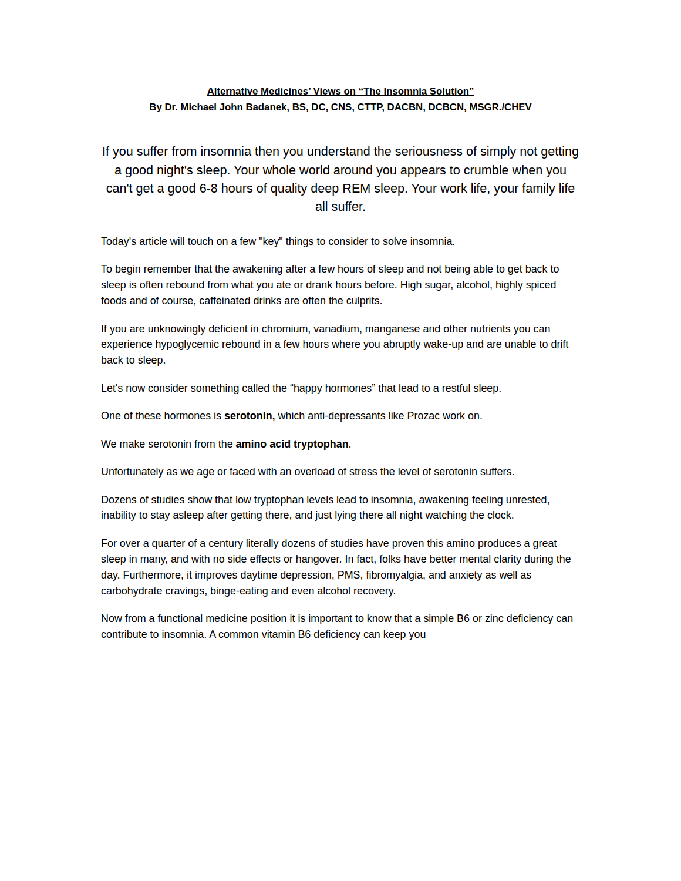Alternative Medicines’ Views on “The Insomnia Solution”
By Dr. Michael John Badanek, BS, DC, CNS, CTTP, DACBN, DCBCN, MSGR./CHEV
If you suffer from insomnia then you understand the seriousness of simply not getting a good night's sleep. Your whole world around you appears to crumble when you can't get a good 6-8 hours of quality deep REM sleep. Your work life, your family life all suffer.
Today's article will touch on a few "key" things to consider to solve insomnia.
To begin remember that the awakening after a few hours of sleep and not being able to get back to sleep is often rebound from what you ate or drank hours before. High sugar, alcohol, highly spiced foods and of course, caffeinated drinks are often the culprits.
If you are unknowingly deficient in chromium, vanadium, manganese and other nutrients you can experience hypoglycemic rebound in a few hours where you abruptly wake-up and are unable to drift back to sleep.
Let's now consider something called the “happy hormones” that lead to a restful sleep.
One of these hormones is serotonin, which anti-depressants like Prozac work on.
We make serotonin from the amino acid tryptophan.
Unfortunately as we age or faced with an overload of stress the level of serotonin suffers.
Dozens of studies show that low tryptophan levels lead to insomnia, awakening feeling unrested, inability to stay asleep after getting there, and just lying there all night watching the clock.
For over a quarter of a century literally dozens of studies have proven this amino produces a great sleep in many, and with no side effects or hangover. In fact, folks have better mental clarity during the day. Furthermore, it improves daytime depression, PMS, fibromyalgia, and anxiety as well as carbohydrate cravings, binge-eating and even alcohol recovery.
Now from a functional medicine position it is important to know that a simple B6 or zinc deficiency can contribute to insomnia. A common vitamin B6 deficiency can keep you